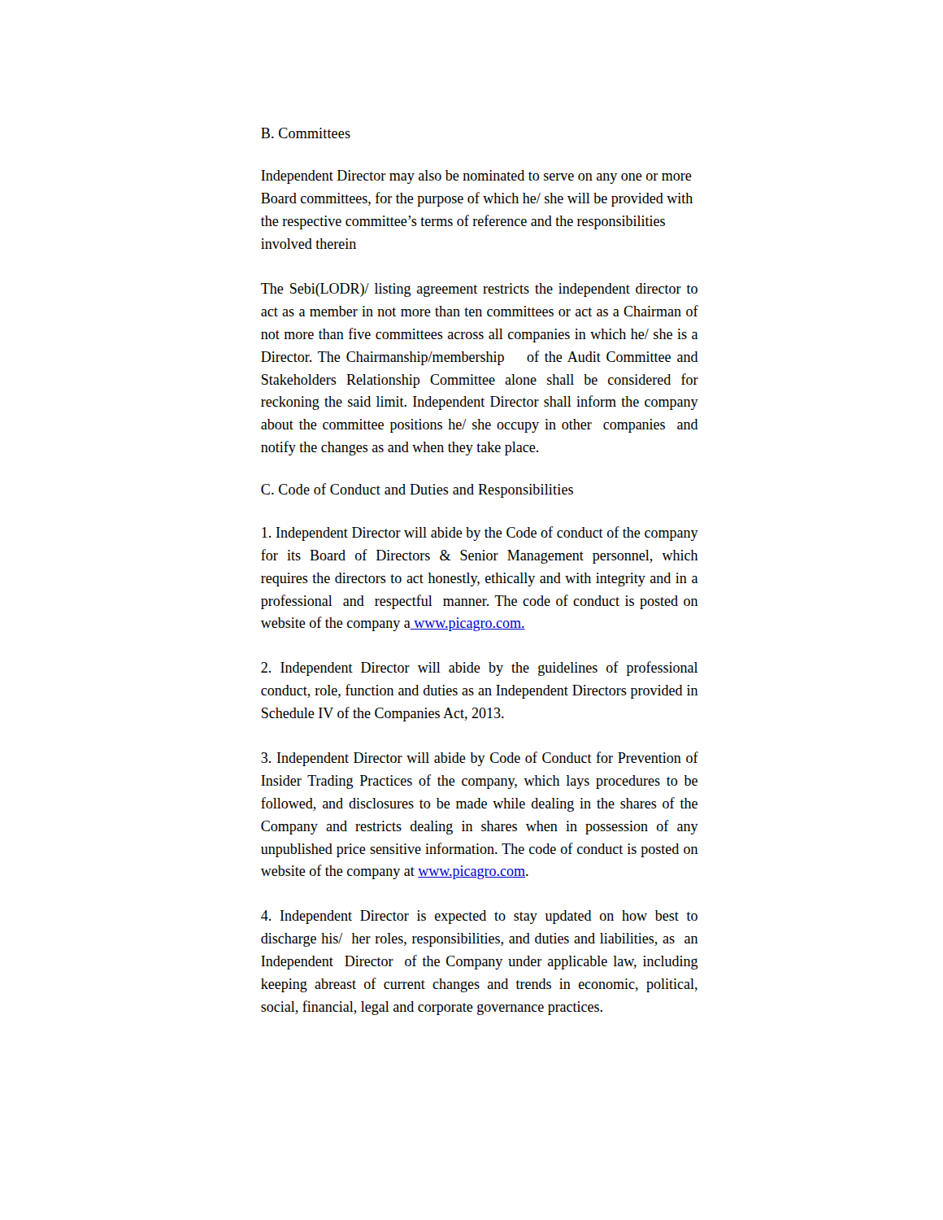B. Committees
Independent Director may also be nominated to serve on any one or more Board committees, for the purpose of which he/ she will be provided with the respective committee’s terms of reference and the responsibilities involved therein
The Sebi(LODR)/ listing agreement restricts the independent director to act as a member in not more than ten committees or act as a Chairman of not more than five committees across all companies in which he/ she is a Director. The Chairmanship/membership of the Audit Committee and Stakeholders Relationship Committee alone shall be considered for reckoning the said limit. Independent Director shall inform the company about the committee positions he/ she occupy in other companies and notify the changes as and when they take place.
C. Code of Conduct and Duties and Responsibilities
1. Independent Director will abide by the Code of conduct of the company for its Board of Directors & Senior Management personnel, which requires the directors to act honestly, ethically and with integrity and in a professional and respectful manner. The code of conduct is posted on website of the company a www.picagro.com.
2. Independent Director will abide by the guidelines of professional conduct, role, function and duties as an Independent Directors provided in Schedule IV of the Companies Act, 2013.
3. Independent Director will abide by Code of Conduct for Prevention of Insider Trading Practices of the company, which lays procedures to be followed, and disclosures to be made while dealing in the shares of the Company and restricts dealing in shares when in possession of any unpublished price sensitive information. The code of conduct is posted on website of the company at www.picagro.com.
4. Independent Director is expected to stay updated on how best to discharge his/ her roles, responsibilities, and duties and liabilities, as an Independent Director of the Company under applicable law, including keeping abreast of current changes and trends in economic, political, social, financial, legal and corporate governance practices.